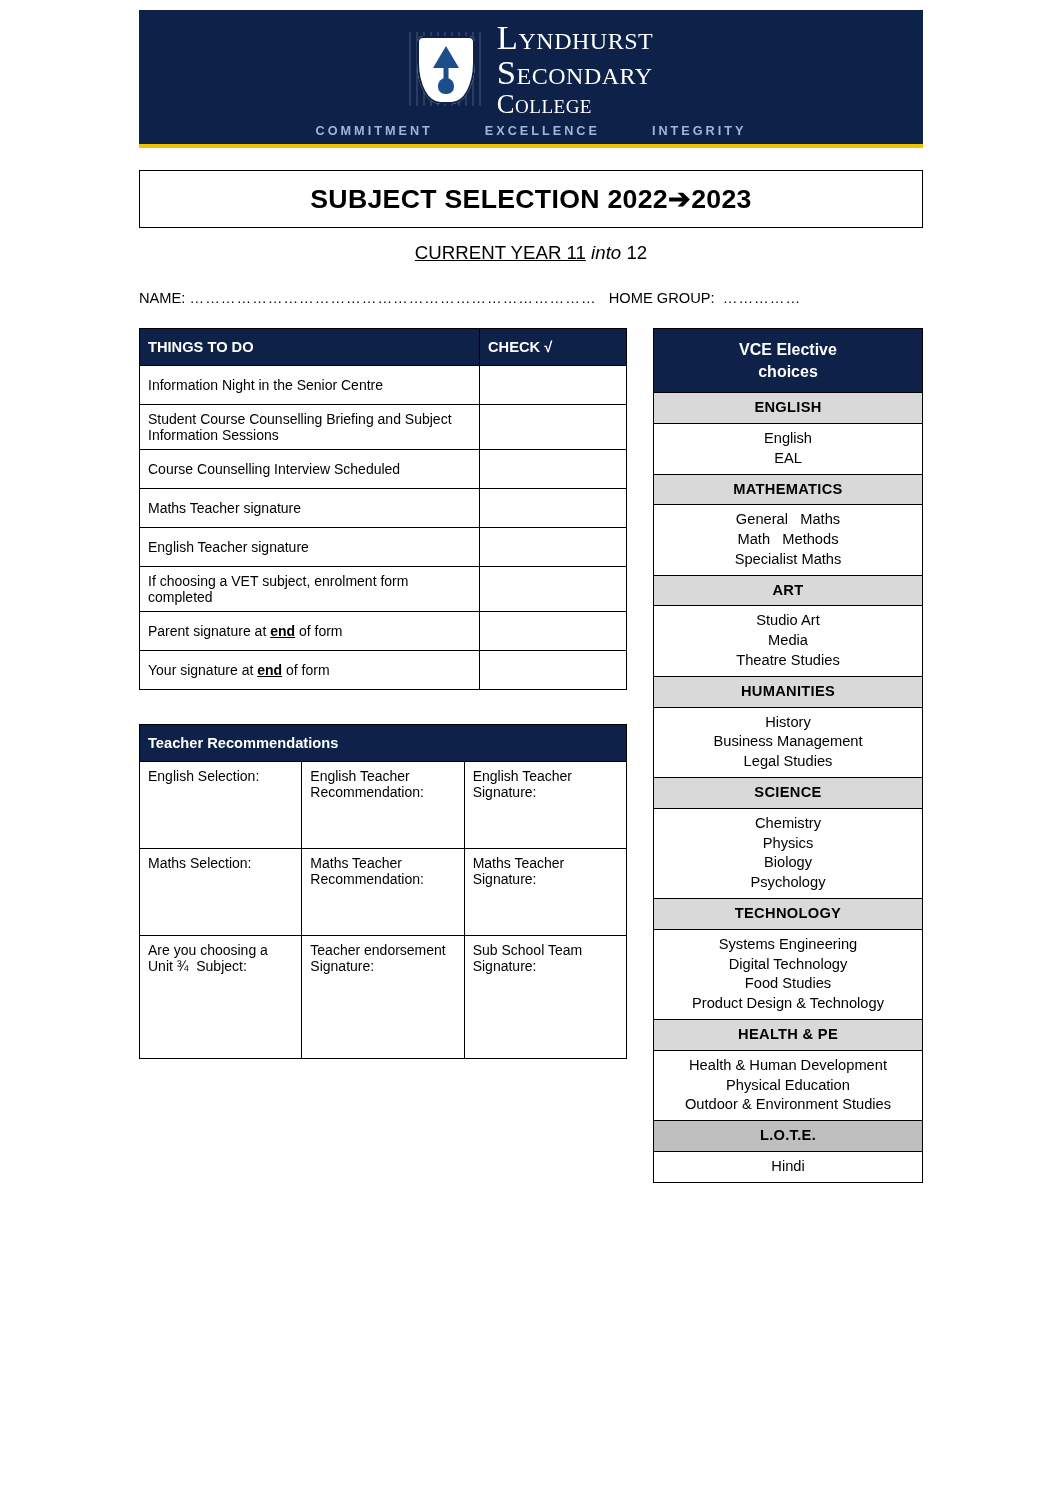Lyndhurst Secondary College
COMMITMENT EXCELLENCE INTEGRITY
SUBJECT SELECTION 2022➔2023
CURRENT YEAR 11 into 12
NAME: …………………………………………………………………… HOME GROUP: ……………
| THINGS TO DO | CHECK √ |
| --- | --- |
| Information Night in the Senior Centre | |
| Student Course Counselling Briefing and Subject Information Sessions | |
| Course Counselling Interview Scheduled | |
| Maths Teacher signature | |
| English Teacher signature | |
| If choosing a VET subject, enrolment form completed | |
| Parent signature at end of form | |
| Your signature at end of form | |
Teacher Recommendations
| English Selection: | English Teacher Recommendation: | English Teacher Signature: |
| Maths Selection: | Maths Teacher Recommendation: | Maths Teacher Signature: |
| Are you choosing a Unit ¾ Subject: | Teacher endorsement Signature: | Sub School Team Signature: |
| VCE Elective choices |
| ENGLISH |
| English EAL |
| MATHEMATICS |
| General Maths Math Methods Specialist Maths |
| ART |
| Studio Art Media Theatre Studies |
| HUMANITIES |
| History Business Management Legal Studies |
| SCIENCE |
| Chemistry Physics Biology Psychology |
| TECHNOLOGY |
| Systems Engineering Digital Technology Food Studies Product Design & Technology |
| HEALTH & PE |
| Health & Human Development Physical Education Outdoor & Environment Studies |
| L.O.T.E. |
| Hindi |